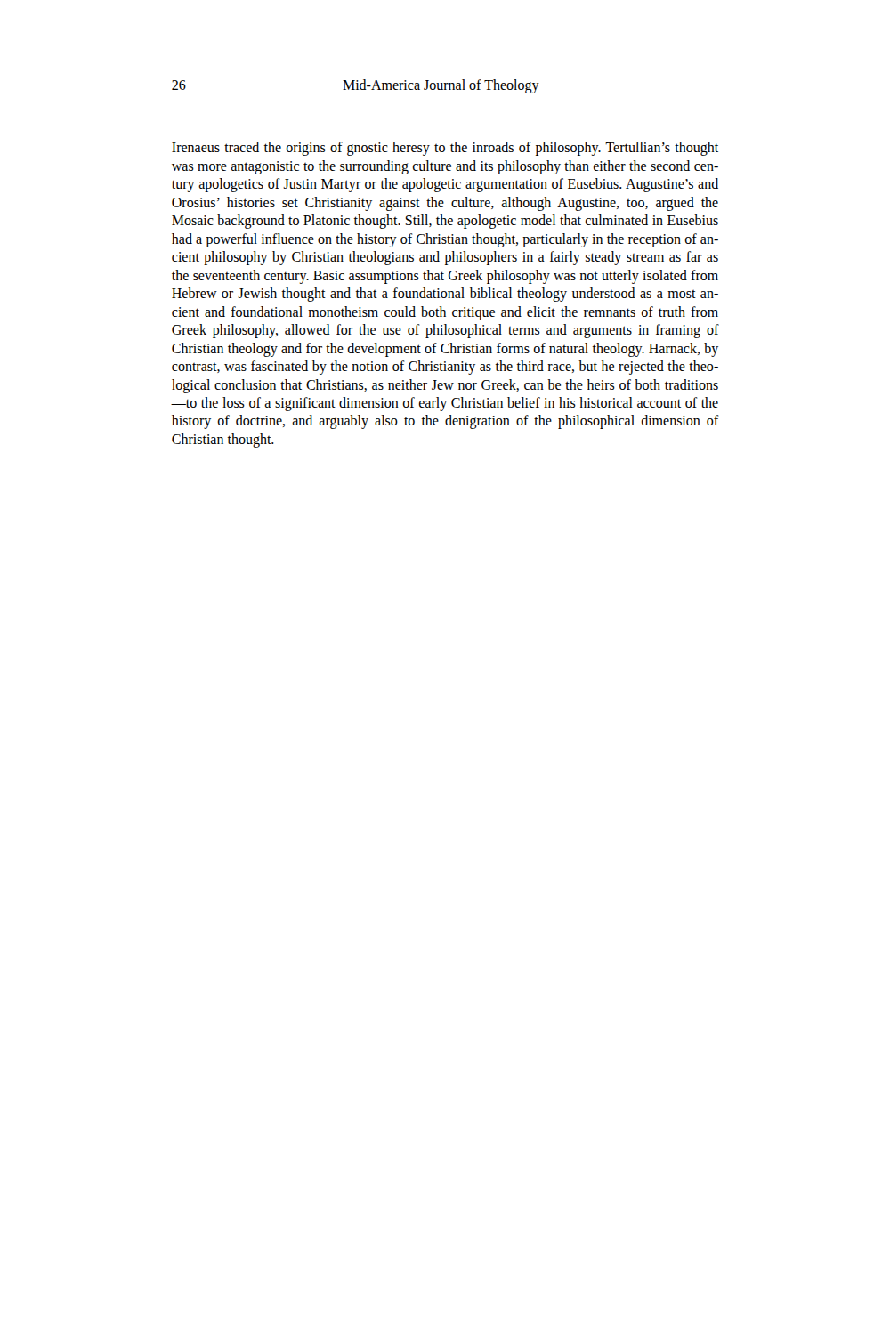26 Mid-America Journal of Theology
Irenaeus traced the origins of gnostic heresy to the inroads of philosophy. Tertullian’s thought was more antagonistic to the surrounding culture and its philosophy than either the second century apologetics of Justin Martyr or the apologetic argumentation of Eusebius. Augustine’s and Orosius’ histories set Christianity against the culture, although Augustine, too, argued the Mosaic background to Platonic thought. Still, the apologetic model that culminated in Eusebius had a powerful influence on the history of Christian thought, particularly in the reception of ancient philosophy by Christian theologians and philosophers in a fairly steady stream as far as the seventeenth century. Basic assumptions that Greek philosophy was not utterly isolated from Hebrew or Jewish thought and that a foundational biblical theology understood as a most ancient and foundational monotheism could both critique and elicit the remnants of truth from Greek philosophy, allowed for the use of philosophical terms and arguments in framing of Christian theology and for the development of Christian forms of natural theology. Harnack, by contrast, was fascinated by the notion of Christianity as the third race, but he rejected the theological conclusion that Christians, as neither Jew nor Greek, can be the heirs of both traditions—to the loss of a significant dimension of early Christian belief in his historical account of the history of doctrine, and arguably also to the denigration of the philosophical dimension of Christian thought.